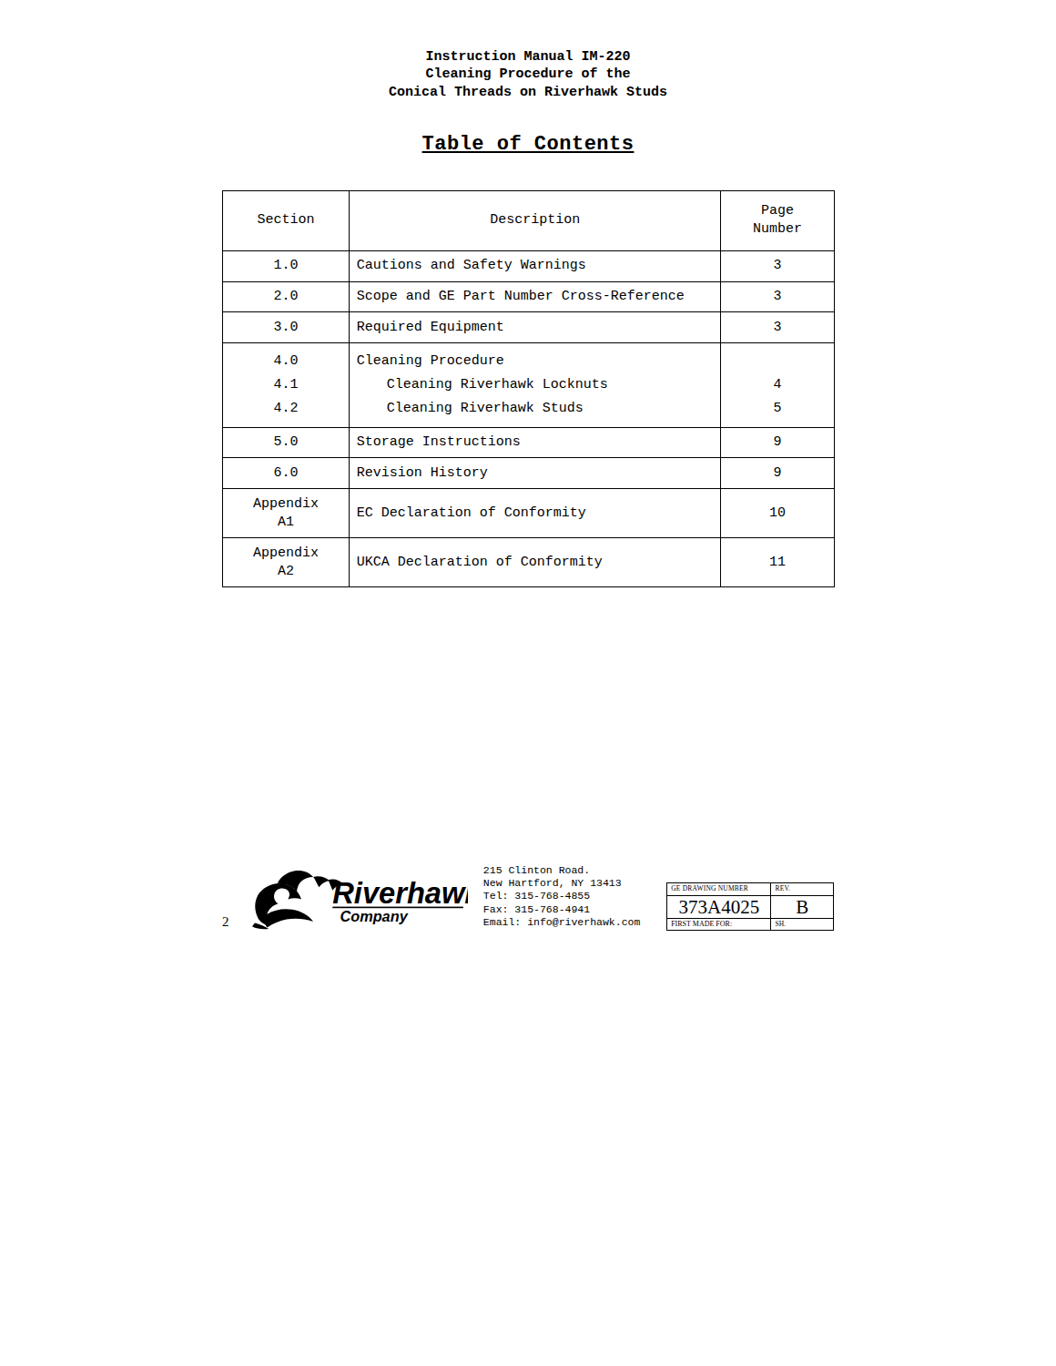Instruction Manual IM-220
Cleaning Procedure of the
Conical Threads on Riverhawk Studs
Table of Contents
| Section | Description | Page Number |
| --- | --- | --- |
| 1.0 | Cautions and Safety Warnings | 3 |
| 2.0 | Scope and GE Part Number Cross-Reference | 3 |
| 3.0 | Required Equipment | 3 |
| 4.0 4.1 4.2 | Cleaning Procedure Cleaning Riverhawk Locknuts Cleaning Riverhawk Studs | 0 4 5 |
| 5.0 | Storage Instructions | 9 |
| 6.0 | Revision History | 9 |
| Appendix A1 | EC Declaration of Conformity | 10 |
| Appendix A2 | UKCA Declaration of Conformity | 11 |
2
Riverhawk Company
215 Clinton Road. New Hartford, NY 13413 Tel: 315-768-4855 Fax: 315-768-4941 Email: info@riverhawk.com
| GE DRAWING NUMBER | REV. |
| 373A4025 | B |
| FIRST MADE FOR: | SH. |